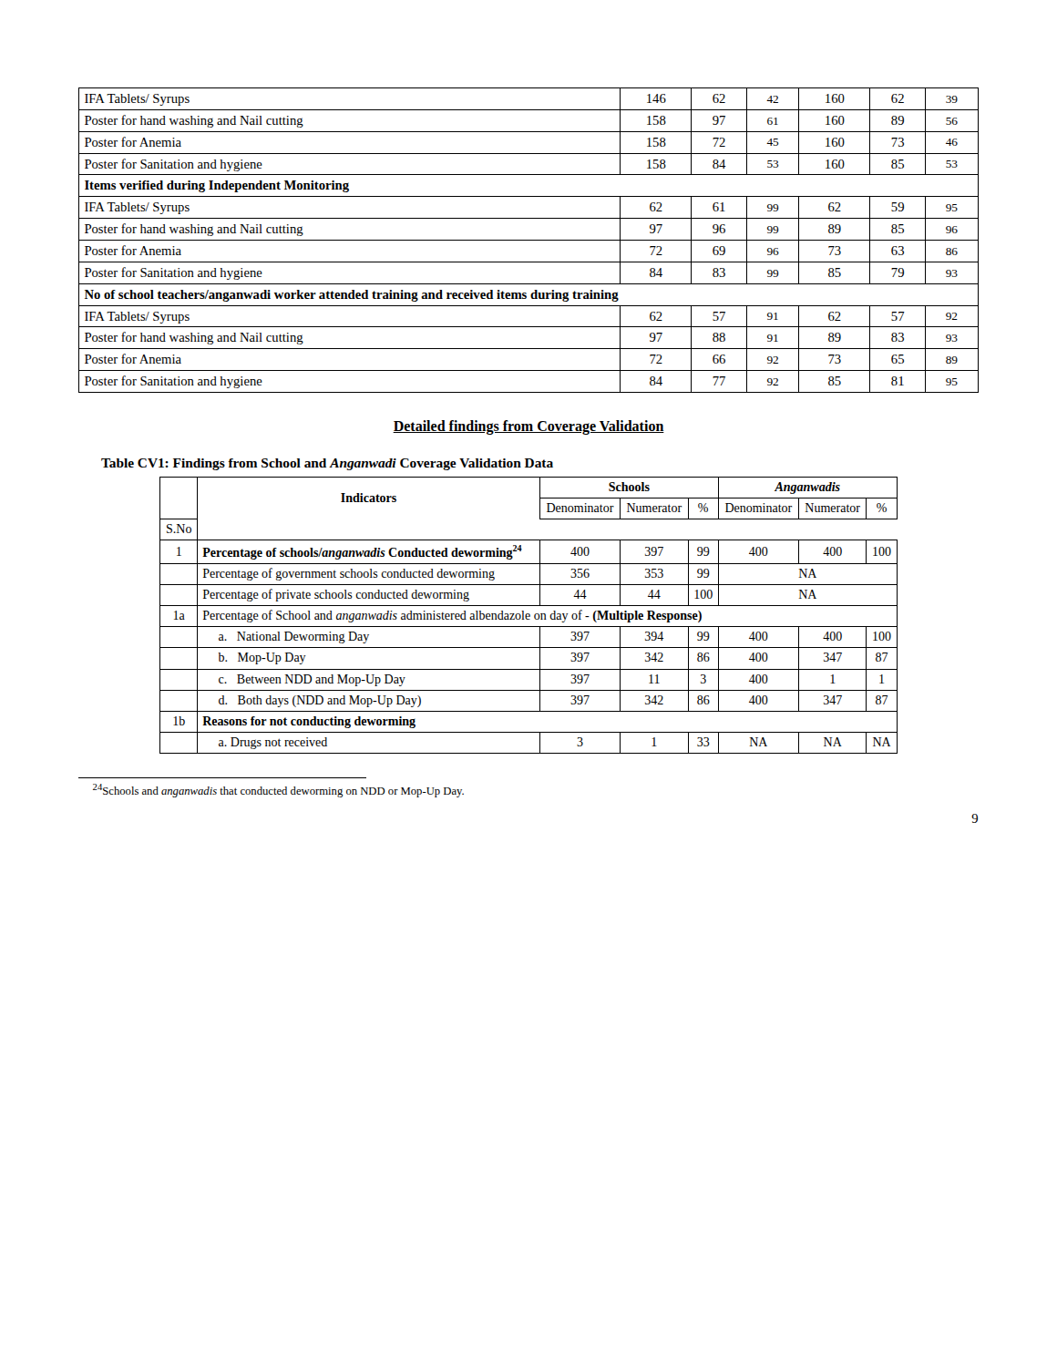| IFA Tablets/ Syrups | 146 | 62 | 42 | 160 | 62 | 39 |
| Poster for hand washing and Nail cutting | 158 | 97 | 61 | 160 | 89 | 56 |
| Poster for Anemia | 158 | 72 | 45 | 160 | 73 | 46 |
| Poster for Sanitation and hygiene | 158 | 84 | 53 | 160 | 85 | 53 |
| Items verified during Independent Monitoring |
| IFA Tablets/ Syrups | 62 | 61 | 99 | 62 | 59 | 95 |
| Poster for hand washing and Nail cutting | 97 | 96 | 99 | 89 | 85 | 96 |
| Poster for Anemia | 72 | 69 | 96 | 73 | 63 | 86 |
| Poster for Sanitation and hygiene | 84 | 83 | 99 | 85 | 79 | 93 |
| No of school teachers/anganwadi worker attended training and received items during training |
| IFA Tablets/ Syrups | 62 | 57 | 91 | 62 | 57 | 92 |
| Poster for hand washing and Nail cutting | 97 | 88 | 91 | 89 | 83 | 93 |
| Poster for Anemia | 72 | 66 | 92 | 73 | 65 | 89 |
| Poster for Sanitation and hygiene | 84 | 77 | 92 | 85 | 81 | 95 |
Detailed findings from Coverage Validation
Table CV1: Findings from School and Anganwadi Coverage Validation Data
| | Indicators | Schools | Anganwadis |
| Denominator | Numerator | % | Denominator | Numerator | % |
| S.No | |
| 1 | Percentage of schools/ anganwadis Conducted deworming 24 | 400 | 397 | 99 | 400 | 400 | 100 |
| | Percentage of government schools conducted deworming | 356 | 353 | 99 | NA |
| | Percentage of private schools conducted deworming | 44 | 44 | 100 | NA |
| 1a | Percentage of School and anganwadis administered albendazole on day of - (Multiple Response) |
| | a. National Deworming Day | 397 | 394 | 99 | 400 | 400 | 100 |
| | b. Mop-Up Day | 397 | 342 | 86 | 400 | 347 | 87 |
| | c. Between NDD and Mop-Up Day | 397 | 11 | 3 | 400 | 1 | 1 |
| | d. Both days (NDD and Mop-Up Day) | 397 | 342 | 86 | 400 | 347 | 87 |
| 1b | Reasons for not conducting deworming |
| | a. Drugs not received | 3 | 1 | 33 | NA | NA | NA |
24Schools and anganwadis that conducted deworming on NDD or Mop-Up Day.
9